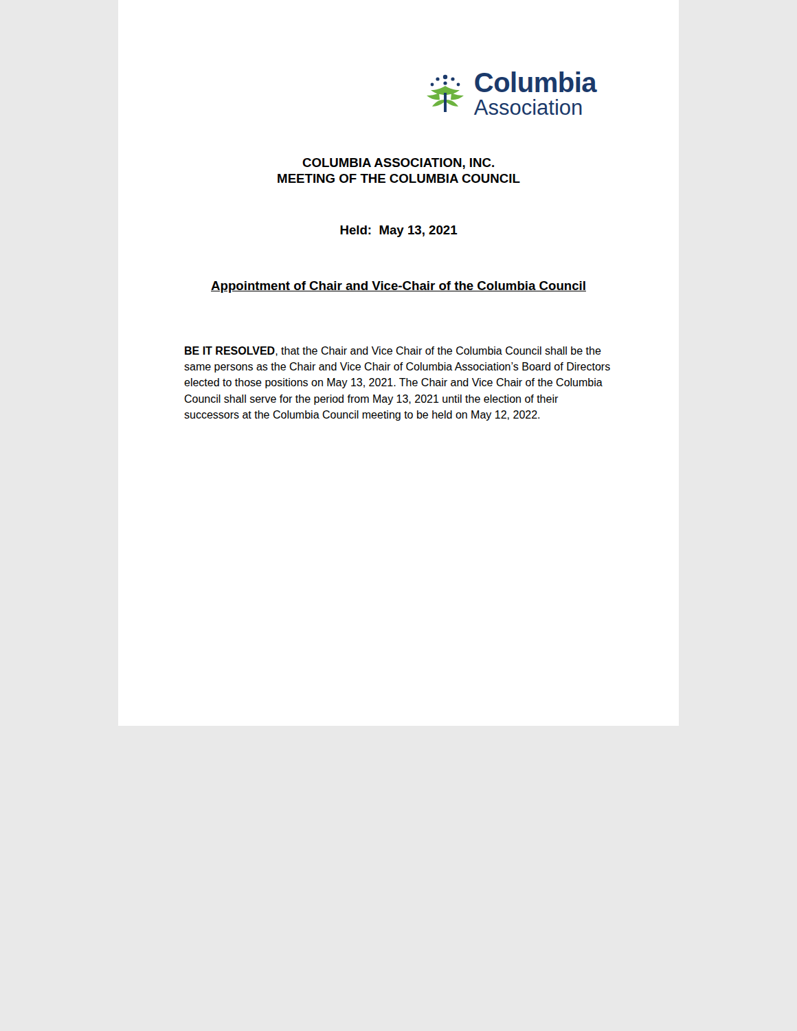Columbia Association
COLUMBIA ASSOCIATION, INC.
MEETING OF THE COLUMBIA COUNCIL
Held: May 13, 2021
Appointment of Chair and Vice-Chair of the Columbia Council
BE IT RESOLVED, that the Chair and Vice Chair of the Columbia Council shall be the same persons as the Chair and Vice Chair of Columbia Association’s Board of Directors elected to those positions on May 13, 2021. The Chair and Vice Chair of the Columbia Council shall serve for the period from May 13, 2021 until the election of their successors at the Columbia Council meeting to be held on May 12, 2022.